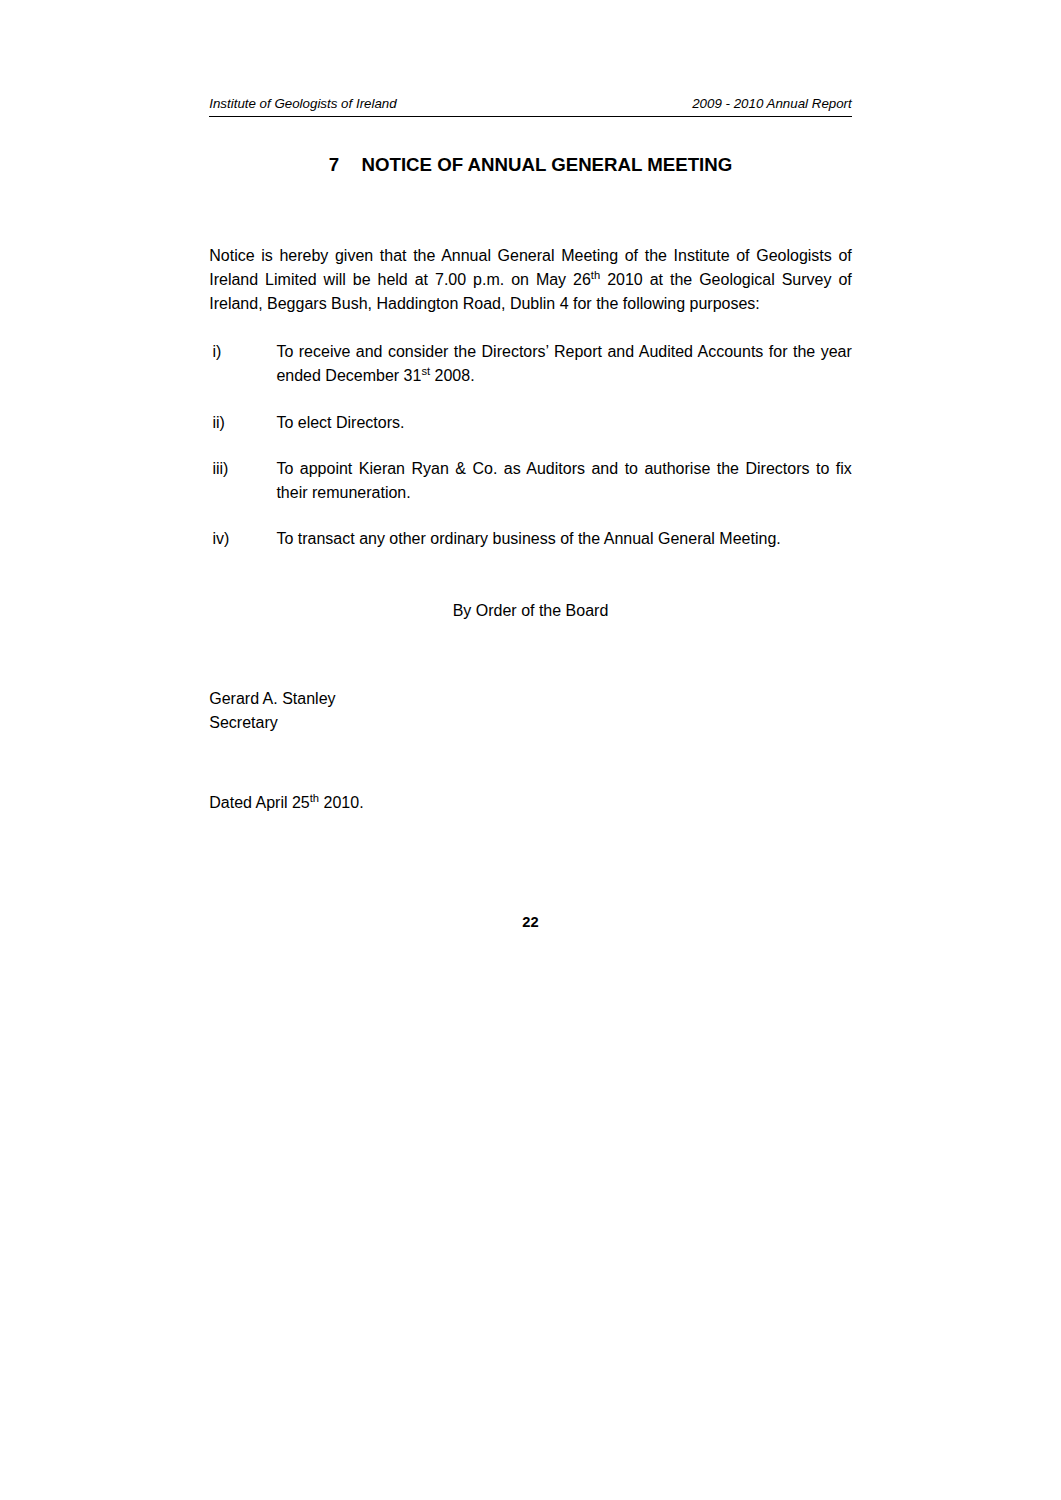Institute of Geologists of Ireland 2009 - 2010 Annual Report
7 NOTICE OF ANNUAL GENERAL MEETING
Notice is hereby given that the Annual General Meeting of the Institute of Geologists of Ireland Limited will be held at 7.00 p.m. on May 26th 2010 at the Geological Survey of Ireland, Beggars Bush, Haddington Road, Dublin 4 for the following purposes:
i) To receive and consider the Directors’ Report and Audited Accounts for the year ended December 31st 2008.
ii) To elect Directors.
iii) To appoint Kieran Ryan & Co. as Auditors and to authorise the Directors to fix their remuneration.
iv) To transact any other ordinary business of the Annual General Meeting.
By Order of the Board
Gerard A. Stanley
Secretary
Dated April 25th 2010.
22